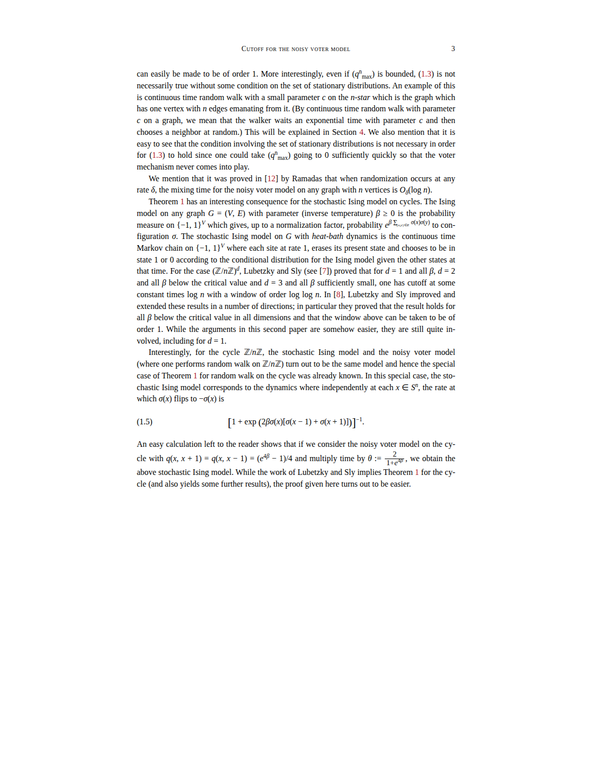Cutoff for the noisy voter model 3
can easily be made to be of order 1. More interestingly, even if (qnmax) is bounded, (1.3) is not necessarily true without some condition on the set of stationary distributions. An example of this is continuous time random walk with a small parameter c on the n-star which is the graph which has one vertex with n edges emanating from it. (By continuous time random walk with parameter c on a graph, we mean that the walker waits an exponential time with parameter c and then chooses a neighbor at random.) This will be explained in Section 4. We also mention that it is easy to see that the condition involving the set of stationary distributions is not necessary in order for (1.3) to hold since one could take (qnmax) going to 0 sufficiently quickly so that the voter mechanism never comes into play.
We mention that it was proved in [12] by Ramadas that when randomization occurs at any rate δ, the mixing time for the noisy voter model on any graph with n vertices is Oδ(log n).
Theorem 1 has an interesting consequence for the stochastic Ising model on cycles. The Ising model on any graph G = (V, E) with parameter (inverse temperature) β ≥ 0 is the probability measure on {−1, 1}V which gives, up to a normalization factor, probability eβ Σ{x,y}∈E σ(x)σ(y) to configuration σ. The stochastic Ising model on G with heat-bath dynamics is the continuous time Markov chain on {−1, 1}V where each site at rate 1, erases its present state and chooses to be in state 1 or 0 according to the conditional distribution for the Ising model given the other states at that time. For the case (ℤ/n ℤ)d, Lubetzky and Sly (see [7]) proved that for d = 1 and all β, d = 2 and all β below the critical value and d = 3 and all β sufficiently small, one has cutoff at some constant times log n with a window of order log log n. In [8], Lubetzky and Sly improved and extended these results in a number of directions; in particular they proved that the result holds for all β below the critical value in all dimensions and that the window above can be taken to be of order 1. While the arguments in this second paper are somehow easier, they are still quite involved, including for d = 1.
Interestingly, for the cycle ℤ/n ℤ, the stochastic Ising model and the noisy voter model (where one performs random walk on ℤ/n ℤ) turn out to be the same model and hence the special case of Theorem 1 for random walk on the cycle was already known. In this special case, the stochastic Ising model corresponds to the dynamics where independently at each x ∈ Sn, the rate at which σ(x) flips to −σ(x) is
(1.5)
[1 + exp (2βσ(x)[σ(x − 1) + σ(x + 1)])]−1.
An easy calculation left to the reader shows that if we consider the noisy voter model on the cycle with q(x, x + 1) = q(x, x − 1) = (e4β − 1)/4 and multiply time by θ := 21+e4β, we obtain the above stochastic Ising model. While the work of Lubetzky and Sly implies Theorem 1 for the cycle (and also yields some further results), the proof given here turns out to be easier.